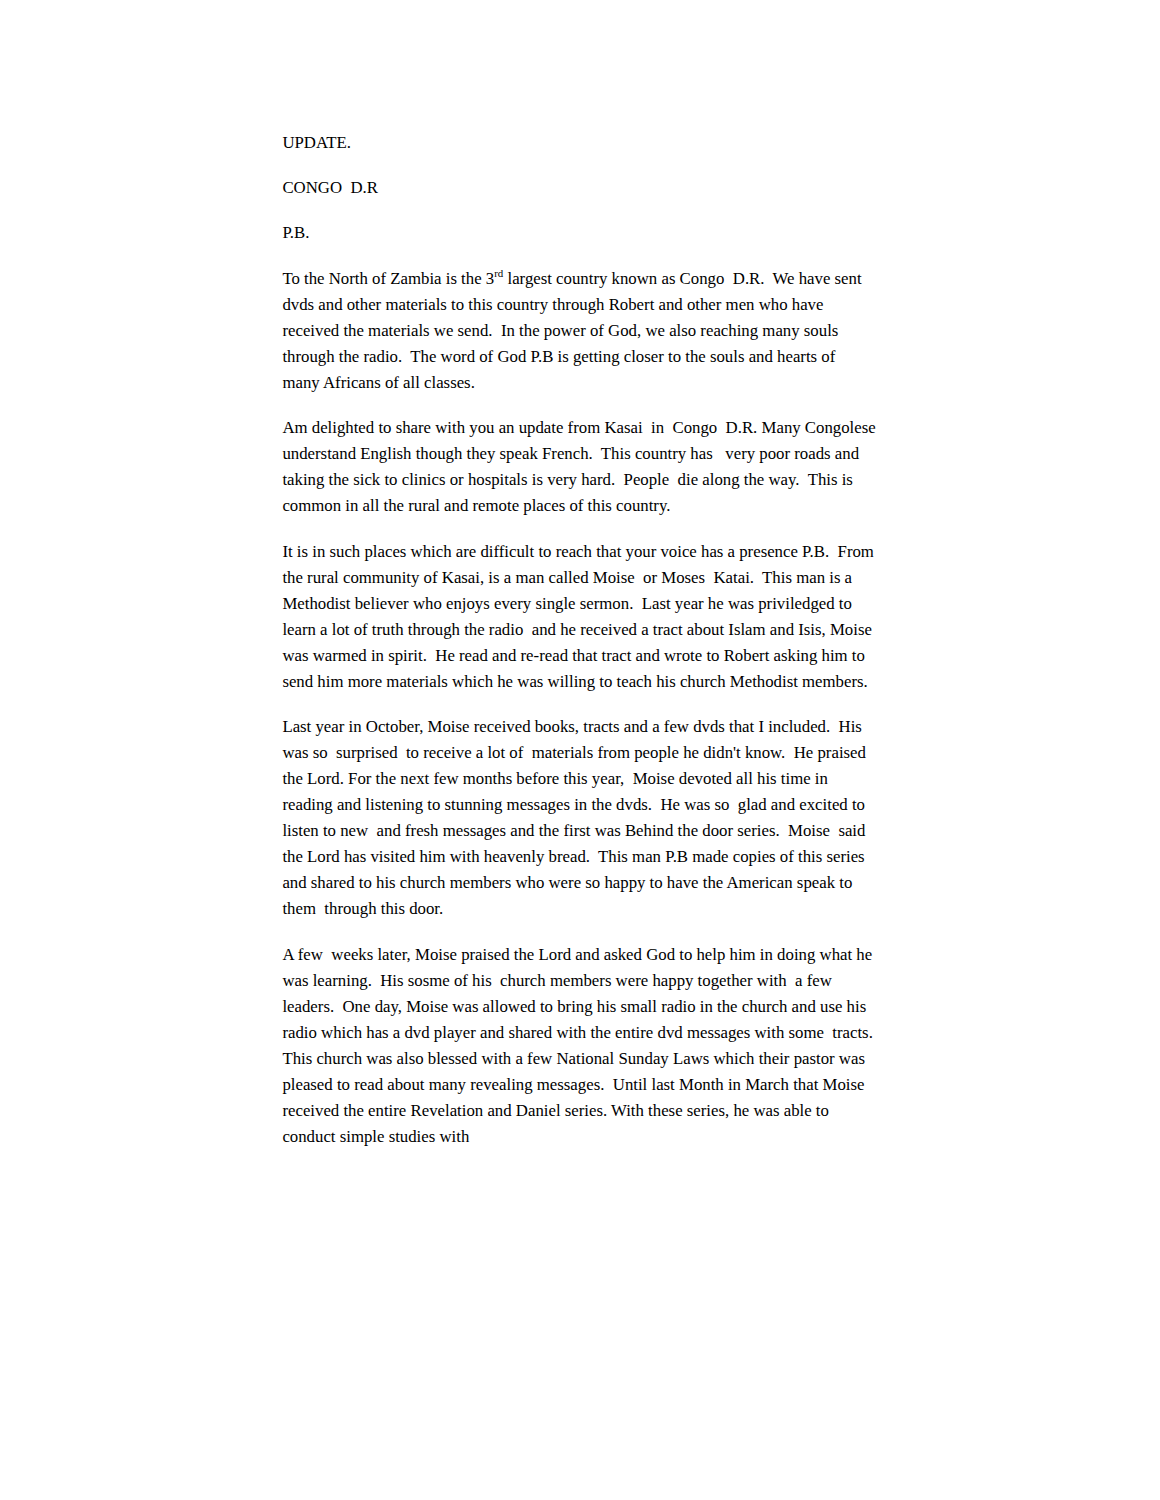UPDATE.
CONGO D.R
P.B.
To the North of Zambia is the 3rd largest country known as Congo D.R. We have sent dvds and other materials to this country through Robert and other men who have received the materials we send. In the power of God, we also reaching many souls through the radio. The word of God P.B is getting closer to the souls and hearts of many Africans of all classes.
Am delighted to share with you an update from Kasai in Congo D.R. Many Congolese understand English though they speak French. This country has very poor roads and taking the sick to clinics or hospitals is very hard. People die along the way. This is common in all the rural and remote places of this country.
It is in such places which are difficult to reach that your voice has a presence P.B. From the rural community of Kasai, is a man called Moise or Moses Katai. This man is a Methodist believer who enjoys every single sermon. Last year he was priviledged to learn a lot of truth through the radio and he received a tract about Islam and Isis, Moise was warmed in spirit. He read and re-read that tract and wrote to Robert asking him to send him more materials which he was willing to teach his church Methodist members.
Last year in October, Moise received books, tracts and a few dvds that I included. His was so surprised to receive a lot of materials from people he didn't know. He praised the Lord. For the next few months before this year, Moise devoted all his time in reading and listening to stunning messages in the dvds. He was so glad and excited to listen to new and fresh messages and the first was Behind the door series. Moise said the Lord has visited him with heavenly bread. This man P.B made copies of this series and shared to his church members who were so happy to have the American speak to them through this door.
A few weeks later, Moise praised the Lord and asked God to help him in doing what he was learning. His sosme of his church members were happy together with a few leaders. One day, Moise was allowed to bring his small radio in the church and use his radio which has a dvd player and shared with the entire dvd messages with some tracts. This church was also blessed with a few National Sunday Laws which their pastor was pleased to read about many revealing messages. Until last Month in March that Moise received the entire Revelation and Daniel series. With these series, he was able to conduct simple studies with